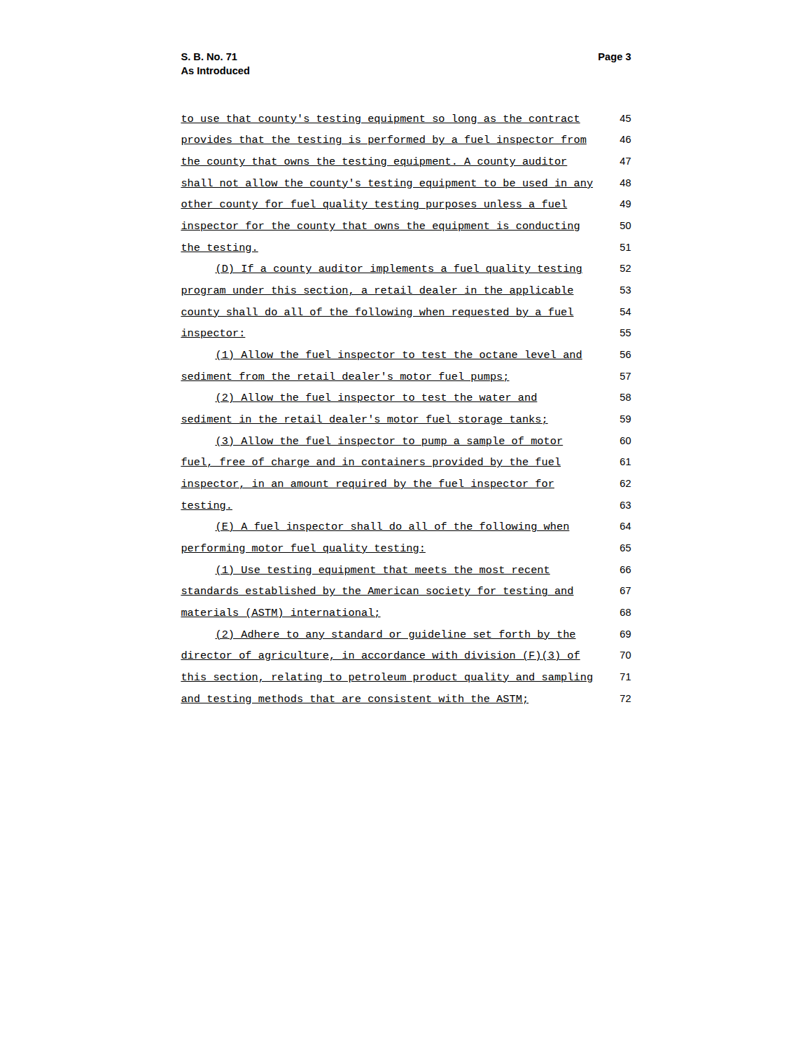S. B. No. 71
As Introduced
Page 3
| to use that county's testing equipment so long as the contract | 45 |
| provides that the testing is performed by a fuel inspector from | 46 |
| the county that owns the testing equipment. A county auditor | 47 |
| shall not allow the county's testing equipment to be used in any | 48 |
| other county for fuel quality testing purposes unless a fuel | 49 |
| inspector for the county that owns the equipment is conducting | 50 |
| the testing. | 51 |
| (D) If a county auditor implements a fuel quality testing | 52 |
| program under this section, a retail dealer in the applicable | 53 |
| county shall do all of the following when requested by a fuel | 54 |
| inspector: | 55 |
| (1) Allow the fuel inspector to test the octane level and | 56 |
| sediment from the retail dealer's motor fuel pumps; | 57 |
| (2) Allow the fuel inspector to test the water and | 58 |
| sediment in the retail dealer's motor fuel storage tanks; | 59 |
| (3) Allow the fuel inspector to pump a sample of motor | 60 |
| fuel, free of charge and in containers provided by the fuel | 61 |
| inspector, in an amount required by the fuel inspector for | 62 |
| testing. | 63 |
| (E) A fuel inspector shall do all of the following when | 64 |
| performing motor fuel quality testing: | 65 |
| (1) Use testing equipment that meets the most recent | 66 |
| standards established by the American society for testing and | 67 |
| materials (ASTM) international; | 68 |
| (2) Adhere to any standard or guideline set forth by the | 69 |
| director of agriculture, in accordance with division (F)(3) of | 70 |
| this section, relating to petroleum product quality and sampling | 71 |
| and testing methods that are consistent with the ASTM; | 72 |